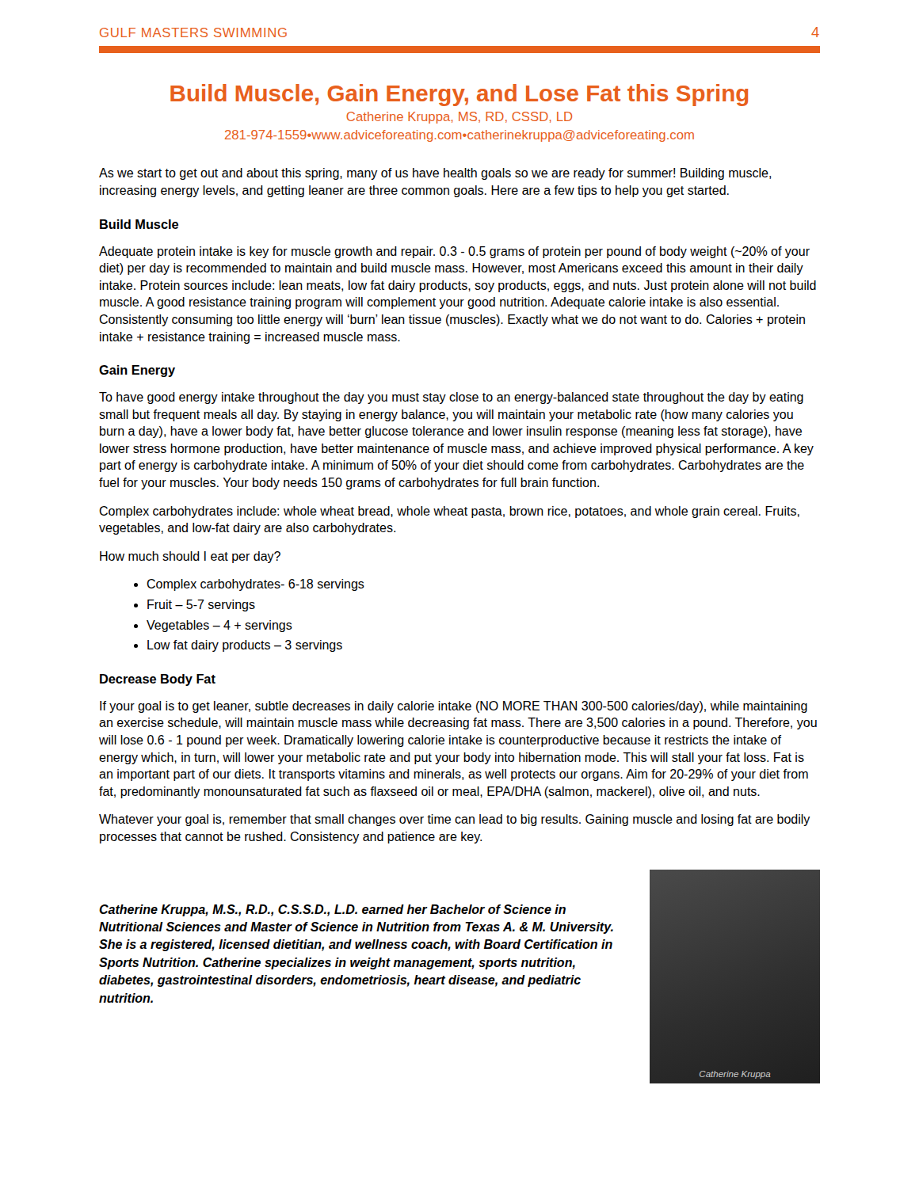GULF MASTERS SWIMMING 4
Build Muscle, Gain Energy, and Lose Fat this Spring
Catherine Kruppa, MS, RD, CSSD, LD
281-974-1559•www.adviceforeating.com•catherinekruppa@adviceforeating.com
As we start to get out and about this spring, many of us have health goals so we are ready for summer! Building muscle, increasing energy levels, and getting leaner are three common goals. Here are a few tips to help you get started.
Build Muscle
Adequate protein intake is key for muscle growth and repair. 0.3 - 0.5 grams of protein per pound of body weight (~20% of your diet) per day is recommended to maintain and build muscle mass. However, most Americans exceed this amount in their daily intake. Protein sources include: lean meats, low fat dairy products, soy products, eggs, and nuts. Just protein alone will not build muscle. A good resistance training program will complement your good nutrition. Adequate calorie intake is also essential. Consistently consuming too little energy will ‘burn’ lean tissue (muscles). Exactly what we do not want to do. Calories + protein intake + resistance training = increased muscle mass.
Gain Energy
To have good energy intake throughout the day you must stay close to an energy-balanced state throughout the day by eating small but frequent meals all day. By staying in energy balance, you will maintain your metabolic rate (how many calories you burn a day), have a lower body fat, have better glucose tolerance and lower insulin response (meaning less fat storage), have lower stress hormone production, have better maintenance of muscle mass, and achieve improved physical performance. A key part of energy is carbohydrate intake. A minimum of 50% of your diet should come from carbohydrates. Carbohydrates are the fuel for your muscles. Your body needs 150 grams of carbohydrates for full brain function.
Complex carbohydrates include: whole wheat bread, whole wheat pasta, brown rice, potatoes, and whole grain cereal. Fruits, vegetables, and low-fat dairy are also carbohydrates.
How much should I eat per day?
Complex carbohydrates- 6-18 servings
Fruit – 5-7 servings
Vegetables – 4 + servings
Low fat dairy products – 3 servings
Decrease Body Fat
If your goal is to get leaner, subtle decreases in daily calorie intake (NO MORE THAN 300-500 calories/day), while maintaining an exercise schedule, will maintain muscle mass while decreasing fat mass. There are 3,500 calories in a pound. Therefore, you will lose 0.6 - 1 pound per week. Dramatically lowering calorie intake is counterproductive because it restricts the intake of energy which, in turn, will lower your metabolic rate and put your body into hibernation mode. This will stall your fat loss. Fat is an important part of our diets. It transports vitamins and minerals, as well protects our organs. Aim for 20-29% of your diet from fat, predominantly monounsaturated fat such as flaxseed oil or meal, EPA/DHA (salmon, mackerel), olive oil, and nuts.
Whatever your goal is, remember that small changes over time can lead to big results. Gaining muscle and losing fat are bodily processes that cannot be rushed. Consistency and patience are key.
Catherine Kruppa, M.S., R.D., C.S.S.D., L.D. earned her Bachelor of Science in Nutritional Sciences and Master of Science in Nutrition from Texas A. & M. University. She is a registered, licensed dietitian, and wellness coach, with Board Certification in Sports Nutrition. Catherine specializes in weight management, sports nutrition, diabetes, gastrointestinal disorders, endometriosis, heart disease, and pediatric nutrition.
Catherine Kruppa